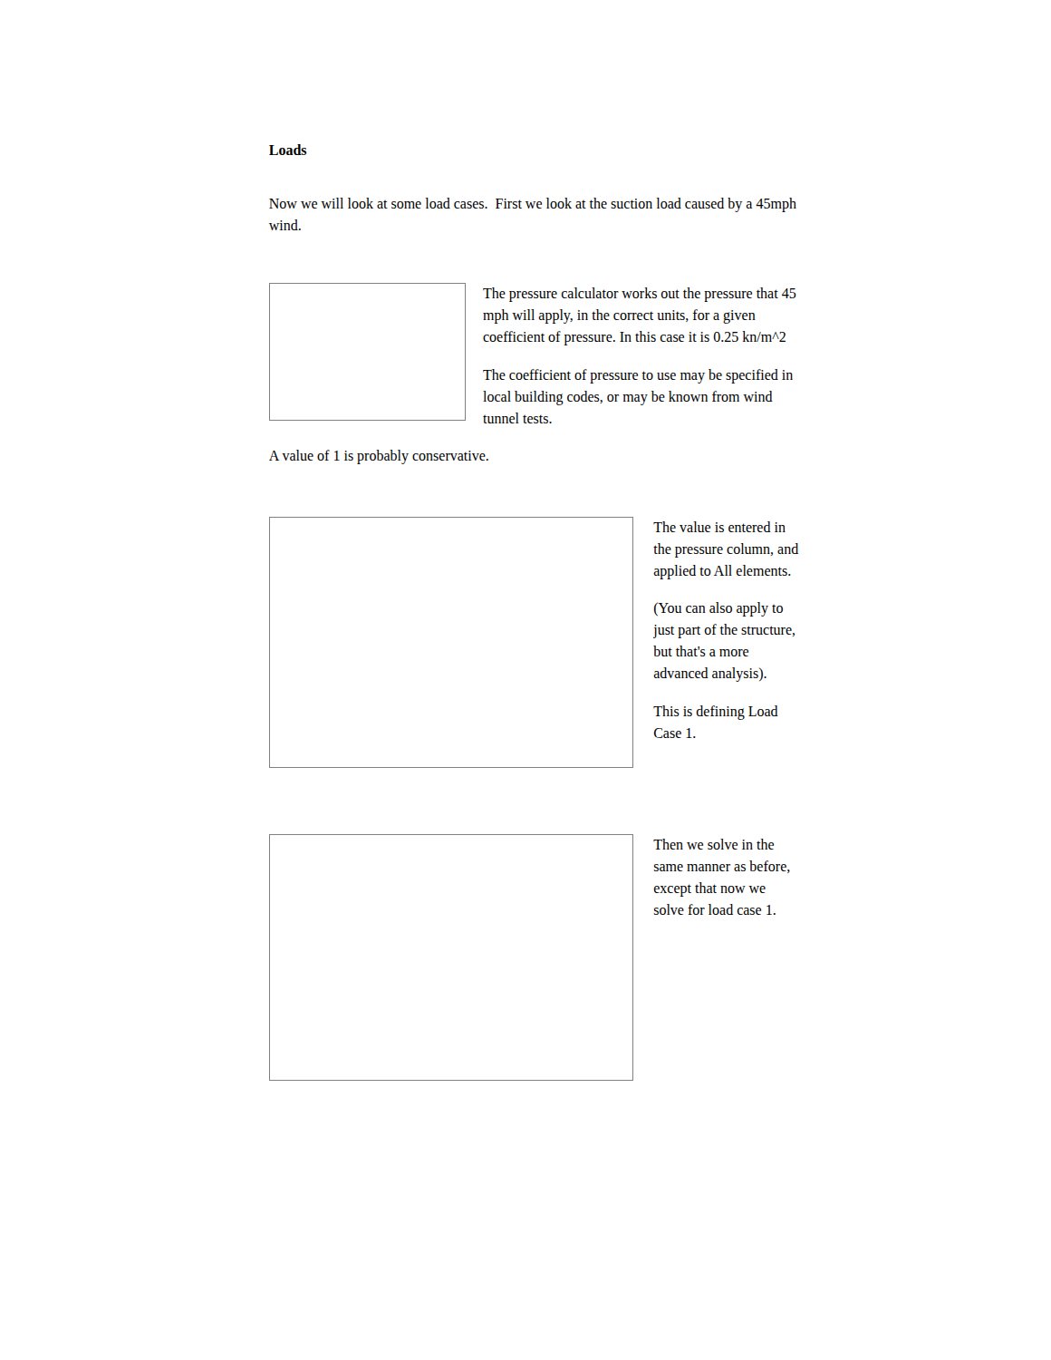Loads
Now we will look at some load cases. First we look at the suction load caused by a 45mph wind.
The pressure calculator works out the pressure that 45 mph will apply, in the correct units, for a given coefficient of pressure. In this case it is 0.25 kn/m^2
The coefficient of pressure to use may be specified in local building codes, or may be known from wind tunnel tests.
A value of 1 is probably conservative.
The value is entered in the pressure column, and applied to All elements.
(You can also apply to just part of the structure, but that's a more advanced analysis).
This is defining Load Case 1.
Then we solve in the same manner as before, except that now we solve for load case 1.